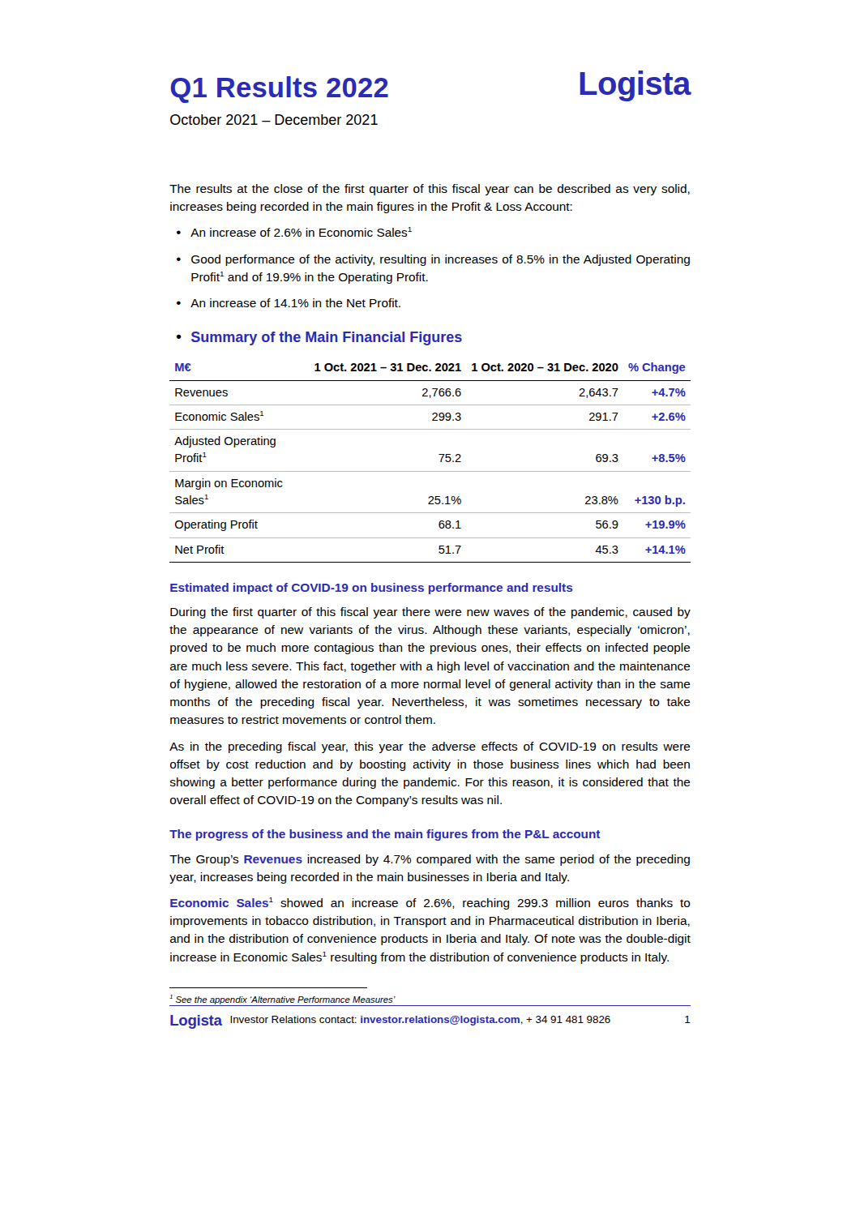Q1 Results 2022
October 2021 – December 2021
Logista
The results at the close of the first quarter of this fiscal year can be described as very solid, increases being recorded in the main figures in the Profit & Loss Account:
An increase of 2.6% in Economic Sales1
Good performance of the activity, resulting in increases of 8.5% in the Adjusted Operating Profit1 and of 19.9% in the Operating Profit.
An increase of 14.1% in the Net Profit.
Summary of the Main Financial Figures
| M€ | 1 Oct. 2021 – 31 Dec. 2021 | 1 Oct. 2020 – 31 Dec. 2020 | % Change |
| --- | --- | --- | --- |
| Revenues | 2,766.6 | 2,643.7 | +4.7% |
| Economic Sales 1 | 299.3 | 291.7 | +2.6% |
| Adjusted Operating Profit 1 | 75.2 | 69.3 | +8.5% |
| Margin on Economic Sales 1 | 25.1% | 23.8% | +130 b.p. |
| Operating Profit | 68.1 | 56.9 | +19.9% |
| Net Profit | 51.7 | 45.3 | +14.1% |
Estimated impact of COVID-19 on business performance and results
During the first quarter of this fiscal year there were new waves of the pandemic, caused by the appearance of new variants of the virus. Although these variants, especially ‘omicron’, proved to be much more contagious than the previous ones, their effects on infected people are much less severe. This fact, together with a high level of vaccination and the maintenance of hygiene, allowed the restoration of a more normal level of general activity than in the same months of the preceding fiscal year. Nevertheless, it was sometimes necessary to take measures to restrict movements or control them.
As in the preceding fiscal year, this year the adverse effects of COVID-19 on results were offset by cost reduction and by boosting activity in those business lines which had been showing a better performance during the pandemic. For this reason, it is considered that the overall effect of COVID-19 on the Company’s results was nil.
The progress of the business and the main figures from the P&L account
The Group’s Revenues increased by 4.7% compared with the same period of the preceding year, increases being recorded in the main businesses in Iberia and Italy.
Economic Sales1 showed an increase of 2.6%, reaching 299.3 million euros thanks to improvements in tobacco distribution, in Transport and in Pharmaceutical distribution in Iberia, and in the distribution of convenience products in Iberia and Italy. Of note was the double-digit increase in Economic Sales1 resulting from the distribution of convenience products in Italy.
1 See the appendix ‘Alternative Performance Measures’
Logista Investor Relations contact: investor.relations@logista.com, + 34 91 481 9826 1